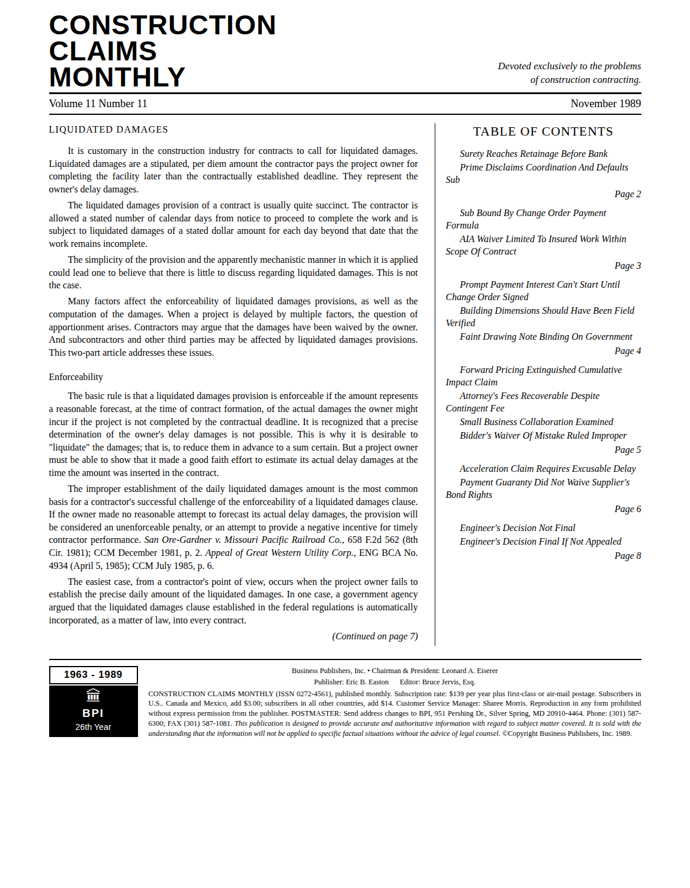Construction
Claims
Monthly
Devoted exclusively to the problems
of construction contracting.
Volume 11 Number 11 November 1989
Liquidated Damages
It is customary in the construction industry for contracts to call for liquidated damages. Liquidated damages are a stipulated, per diem amount the contractor pays the project owner for completing the facility later than the contractually established deadline. They represent the owner's delay damages.
The liquidated damages provision of a contract is usually quite succinct. The contractor is allowed a stated number of calendar days from notice to proceed to complete the work and is subject to liquidated damages of a stated dollar amount for each day beyond that date that the work remains incomplete.
The simplicity of the provision and the apparently mechanistic manner in which it is applied could lead one to believe that there is little to discuss regarding liquidated damages. This is not the case.
Many factors affect the enforceability of liquidated damages provisions, as well as the computation of the damages. When a project is delayed by multiple factors, the question of apportionment arises. Contractors may argue that the damages have been waived by the owner. And subcontractors and other third parties may be affected by liquidated damages provisions. This two-part article addresses these issues.
Enforceability
The basic rule is that a liquidated damages provision is enforceable if the amount represents a reasonable forecast, at the time of contract formation, of the actual damages the owner might incur if the project is not completed by the contractual deadline. It is recognized that a precise determination of the owner's delay damages is not possible. This is why it is desirable to "liquidate" the damages; that is, to reduce them in advance to a sum certain. But a project owner must be able to show that it made a good faith effort to estimate its actual delay damages at the time the amount was inserted in the contract.
The improper establishment of the daily liquidated damages amount is the most common basis for a contractor's successful challenge of the enforceability of a liquidated damages clause. If the owner made no reasonable attempt to forecast its actual delay damages, the provision will be considered an unenforceable penalty, or an attempt to provide a negative incentive for timely contractor performance. San Ore-Gardner v. Missouri Pacific Railroad Co., 658 F.2d 562 (8th Cir. 1981); CCM December 1981, p. 2. Appeal of Great Western Utility Corp., ENG BCA No. 4934 (April 5, 1985); CCM July 1985, p. 6.
The easiest case, from a contractor's point of view, occurs when the project owner fails to establish the precise daily amount of the liquidated damages. In one case, a government agency argued that the liquidated damages clause established in the federal regulations is automatically incorporated, as a matter of law, into every contract.
(Continued on page 7)
Table of Contents
Surety Reaches Retainage Before Bank
Prime Disclaims Coordination And Defaults Sub
Page 2
Sub Bound By Change Order Payment Formula
AIA Waiver Limited To Insured Work Within Scope Of Contract
Page 3
Prompt Payment Interest Can't Start Until Change Order Signed
Building Dimensions Should Have Been Field Verified
Faint Drawing Note Binding On Government
Page 4
Forward Pricing Extinguished Cumulative Impact Claim
Attorney's Fees Recoverable Despite Contingent Fee
Small Business Collaboration Examined
Bidder's Waiver Of Mistake Ruled Improper
Page 5
Acceleration Claim Requires Excusable Delay
Payment Guaranty Did Not Waive Supplier's Bond Rights
Page 6
Engineer's Decision Not Final
Engineer's Decision Final If Not Appealed
Page 8
1963 - 1989
🏛
BPI
26th Year
Business Publishers, Inc. • Chairman & President: Leonard A. Eiserer
Publisher: Eric B. Easton Editor: Bruce Jervis, Esq.
CONSTRUCTION CLAIMS MONTHLY (ISSN 0272-4561), published monthly. Subscription rate: $139 per year plus first-class or air-mail postage. Subscribers in U.S.. Canada and Mexico, add $3.00; subscribers in all other countries, add $14. Customer Service Manager: Sharee Morris. Reproduction in any form prohibited without express permission from the publisher. POSTMASTER: Send address changes to BPI, 951 Pershing Dr., Silver Spring, MD 20910-4464. Phone: (301) 587-6300; FAX (301) 587-1081. This publication is designed to provide accurate and authoritative information with regard to subject matter covered. It is sold with the understanding that the information will not be applied to specific factual situations without the advice of legal counsel. ©Copyright Business Publishers, Inc. 1989.